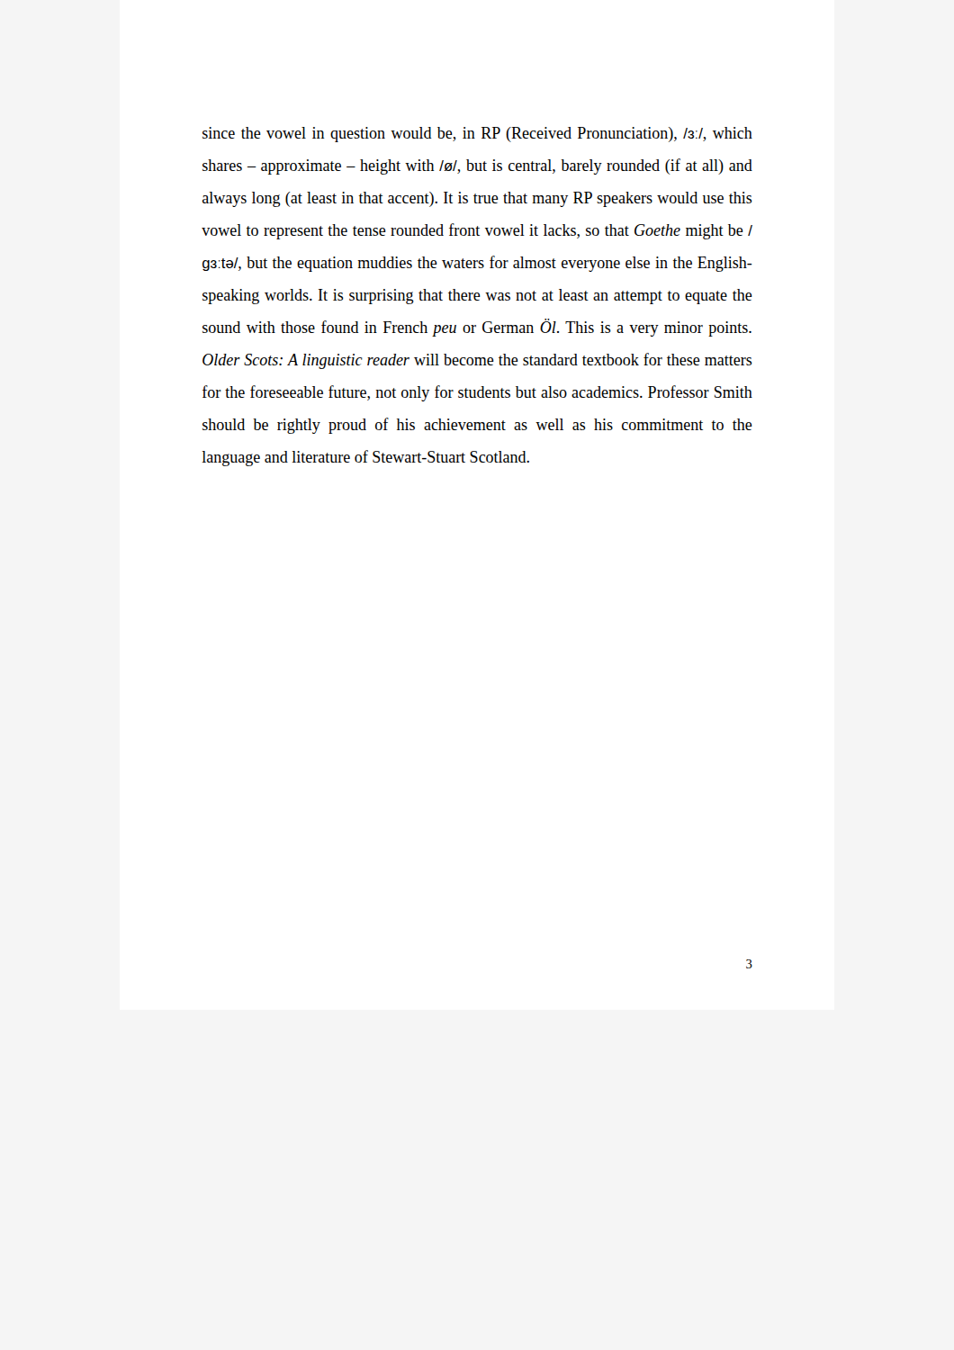since the vowel in question would be, in RP (Received Pronunciation), /ɜː/, which shares – approximate – height with /ø/, but is central, barely rounded (if at all) and always long (at least in that accent). It is true that many RP speakers would use this vowel to represent the tense rounded front vowel it lacks, so that Goethe might be /ɡɜːtə/, but the equation muddies the waters for almost everyone else in the English-speaking worlds. It is surprising that there was not at least an attempt to equate the sound with those found in French peu or German Öl. This is a very minor points. Older Scots: A linguistic reader will become the standard textbook for these matters for the foreseeable future, not only for students but also academics. Professor Smith should be rightly proud of his achievement as well as his commitment to the language and literature of Stewart-Stuart Scotland.
3